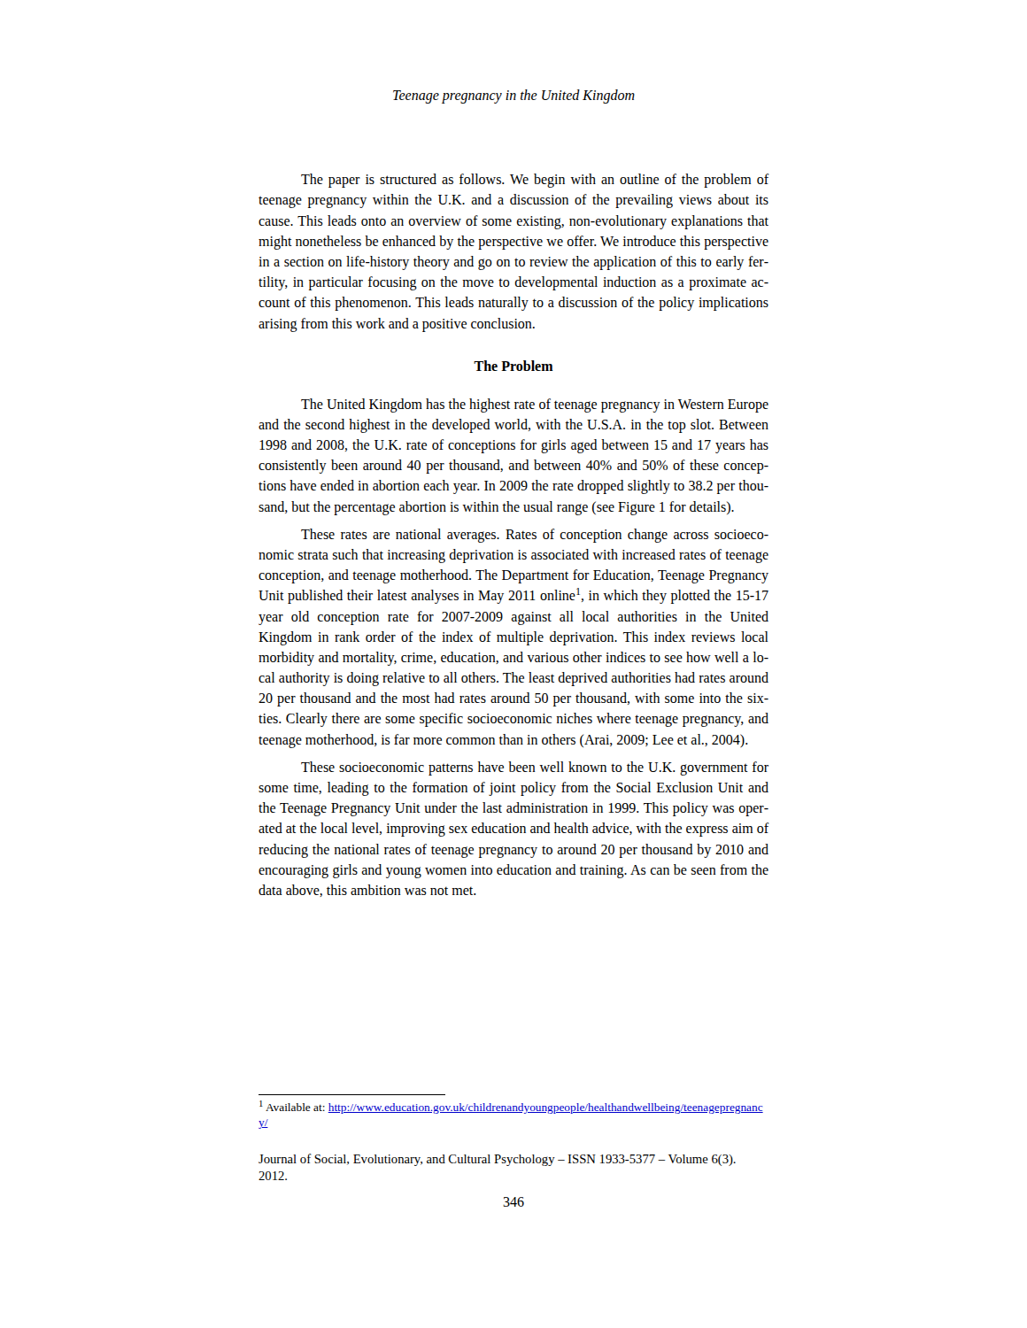Teenage pregnancy in the United Kingdom
The paper is structured as follows. We begin with an outline of the problem of teenage pregnancy within the U.K. and a discussion of the prevailing views about its cause. This leads onto an overview of some existing, non-evolutionary explanations that might nonetheless be enhanced by the perspective we offer. We introduce this perspective in a section on life-history theory and go on to review the application of this to early fertility, in particular focusing on the move to developmental induction as a proximate account of this phenomenon. This leads naturally to a discussion of the policy implications arising from this work and a positive conclusion.
The Problem
The United Kingdom has the highest rate of teenage pregnancy in Western Europe and the second highest in the developed world, with the U.S.A. in the top slot. Between 1998 and 2008, the U.K. rate of conceptions for girls aged between 15 and 17 years has consistently been around 40 per thousand, and between 40% and 50% of these conceptions have ended in abortion each year. In 2009 the rate dropped slightly to 38.2 per thousand, but the percentage abortion is within the usual range (see Figure 1 for details).
These rates are national averages. Rates of conception change across socioeconomic strata such that increasing deprivation is associated with increased rates of teenage conception, and teenage motherhood. The Department for Education, Teenage Pregnancy Unit published their latest analyses in May 2011 online1, in which they plotted the 15-17 year old conception rate for 2007-2009 against all local authorities in the United Kingdom in rank order of the index of multiple deprivation. This index reviews local morbidity and mortality, crime, education, and various other indices to see how well a local authority is doing relative to all others. The least deprived authorities had rates around 20 per thousand and the most had rates around 50 per thousand, with some into the sixties. Clearly there are some specific socioeconomic niches where teenage pregnancy, and teenage motherhood, is far more common than in others (Arai, 2009; Lee et al., 2004).
These socioeconomic patterns have been well known to the U.K. government for some time, leading to the formation of joint policy from the Social Exclusion Unit and the Teenage Pregnancy Unit under the last administration in 1999. This policy was operated at the local level, improving sex education and health advice, with the express aim of reducing the national rates of teenage pregnancy to around 20 per thousand by 2010 and encouraging girls and young women into education and training. As can be seen from the data above, this ambition was not met.
1 Available at: http://www.education.gov.uk/childrenandyoungpeople/healthandwellbeing/teenagepregnancy/
Journal of Social, Evolutionary, and Cultural Psychology – ISSN 1933-5377 – Volume 6(3). 2012.
346